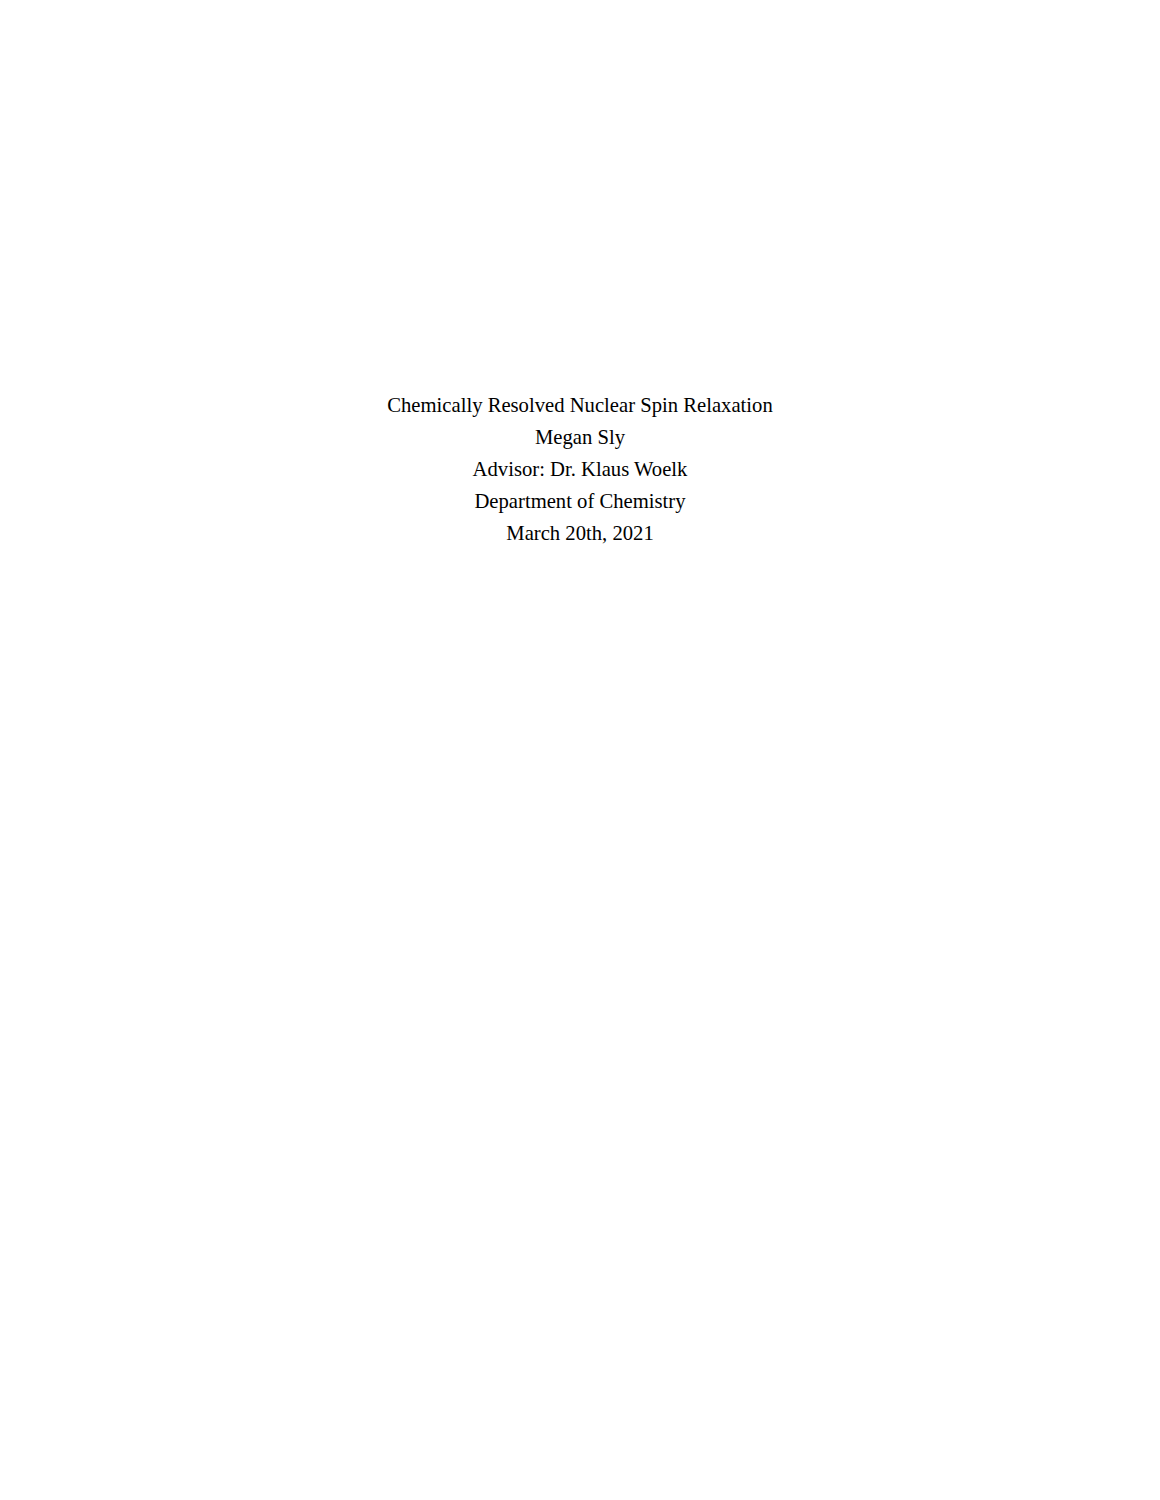Chemically Resolved Nuclear Spin Relaxation
Megan Sly
Advisor: Dr. Klaus Woelk
Department of Chemistry
March 20th, 2021